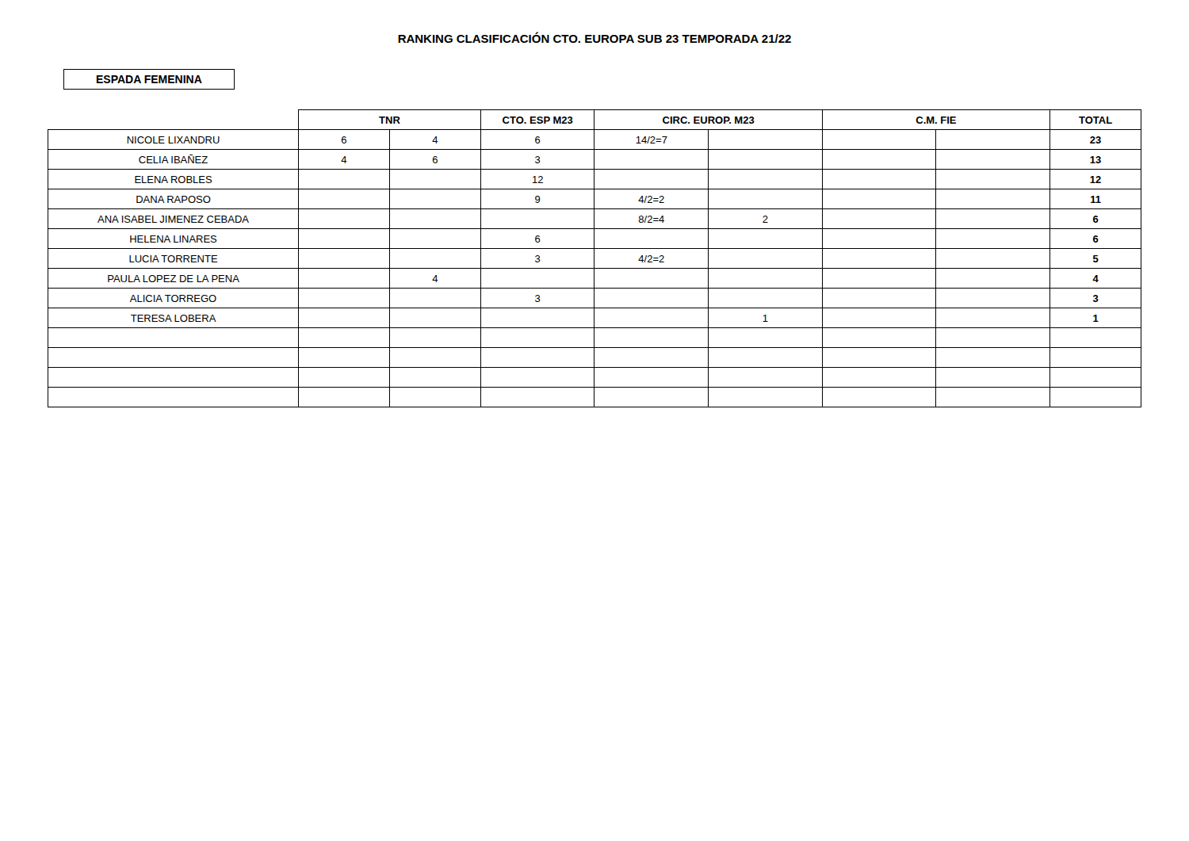RANKING CLASIFICACIÓN CTO. EUROPA SUB 23 TEMPORADA 21/22
ESPADA FEMENINA
| | TNR | CTO. ESP M23 | CIRC. EUROP. M23 | C.M. FIE | TOTAL |
| --- | --- | --- | --- | --- | --- |
| NICOLE LIXANDRU | 6 | 4 | 6 | 14/2=7 | | | | 23 |
| CELIA IBAÑEZ | 4 | 6 | 3 | | | | | 13 |
| ELENA ROBLES | | | 12 | | | | | 12 |
| DANA RAPOSO | | | 9 | 4/2=2 | | | | 11 |
| ANA ISABEL JIMENEZ CEBADA | | | | 8/2=4 | 2 | | | 6 |
| HELENA LINARES | | | 6 | | | | | 6 |
| LUCIA TORRENTE | | | 3 | 4/2=2 | | | | 5 |
| PAULA LOPEZ DE LA PENA | | 4 | | | | | | 4 |
| ALICIA TORREGO | | | 3 | | | | | 3 |
| TERESA LOBERA | | | | | 1 | | | 1 |